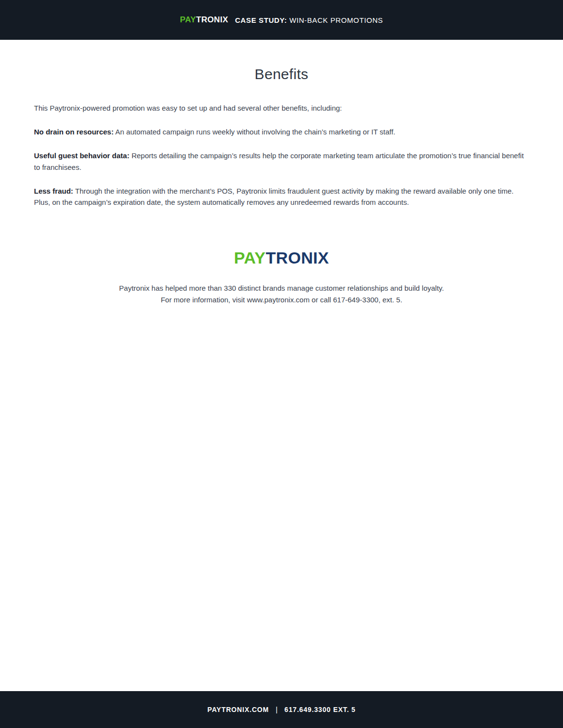PAY TRONIX CASE STUDY: WIN-BACK PROMOTIONS
Benefits
This Paytronix-powered promotion was easy to set up and had several other benefits, including:
No drain on resources: An automated campaign runs weekly without involving the chain’s marketing or IT staff.
Useful guest behavior data: Reports detailing the campaign’s results help the corporate marketing team articulate the promotion’s true financial benefit to franchisees.
Less fraud: Through the integration with the merchant’s POS, Paytronix limits fraudulent guest activity by making the reward available only one time. Plus, on the campaign’s expiration date, the system automatically removes any unredeemed rewards from accounts.
PAY TRONIX
Paytronix has helped more than 330 distinct brands manage customer relationships and build loyalty.
For more information, visit www.paytronix.com or call 617-649-3300, ext. 5.
PAYTRONIX.COM|617.649.3300 EXT. 5